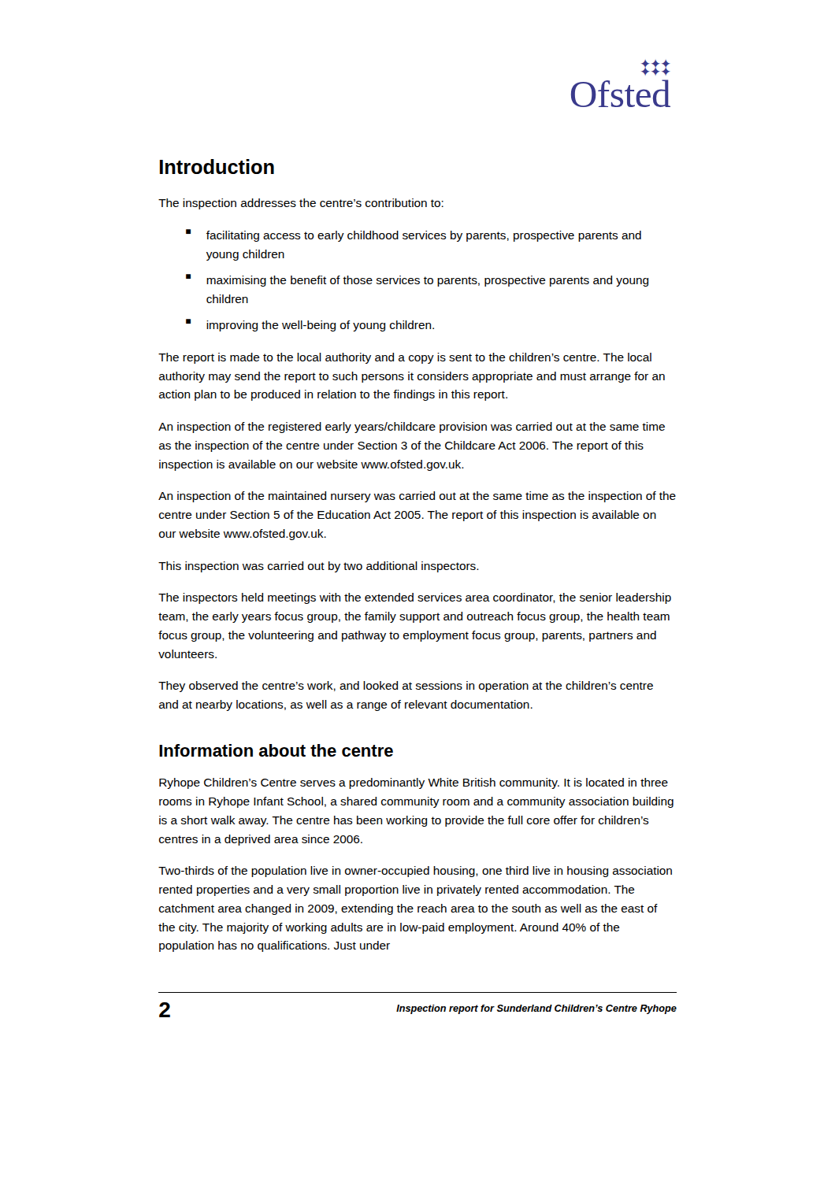✦✦✦
✦✦✦
Ofsted
Introduction
The inspection addresses the centre’s contribution to:
facilitating access to early childhood services by parents, prospective parents and young children
maximising the benefit of those services to parents, prospective parents and young children
improving the well-being of young children.
The report is made to the local authority and a copy is sent to the children’s centre. The local authority may send the report to such persons it considers appropriate and must arrange for an action plan to be produced in relation to the findings in this report.
An inspection of the registered early years/childcare provision was carried out at the same time as the inspection of the centre under Section 3 of the Childcare Act 2006. The report of this inspection is available on our website www.ofsted.gov.uk.
An inspection of the maintained nursery was carried out at the same time as the inspection of the centre under Section 5 of the Education Act 2005. The report of this inspection is available on our website www.ofsted.gov.uk.
This inspection was carried out by two additional inspectors.
The inspectors held meetings with the extended services area coordinator, the senior leadership team, the early years focus group, the family support and outreach focus group, the health team focus group, the volunteering and pathway to employment focus group, parents, partners and volunteers.
They observed the centre’s work, and looked at sessions in operation at the children’s centre and at nearby locations, as well as a range of relevant documentation.
Information about the centre
Ryhope Children’s Centre serves a predominantly White British community. It is located in three rooms in Ryhope Infant School, a shared community room and a community association building is a short walk away. The centre has been working to provide the full core offer for children’s centres in a deprived area since 2006.
Two-thirds of the population live in owner-occupied housing, one third live in housing association rented properties and a very small proportion live in privately rented accommodation. The catchment area changed in 2009, extending the reach area to the south as well as the east of the city. The majority of working adults are in low-paid employment. Around 40% of the population has no qualifications. Just under
2
Inspection report for Sunderland Children’s Centre Ryhope